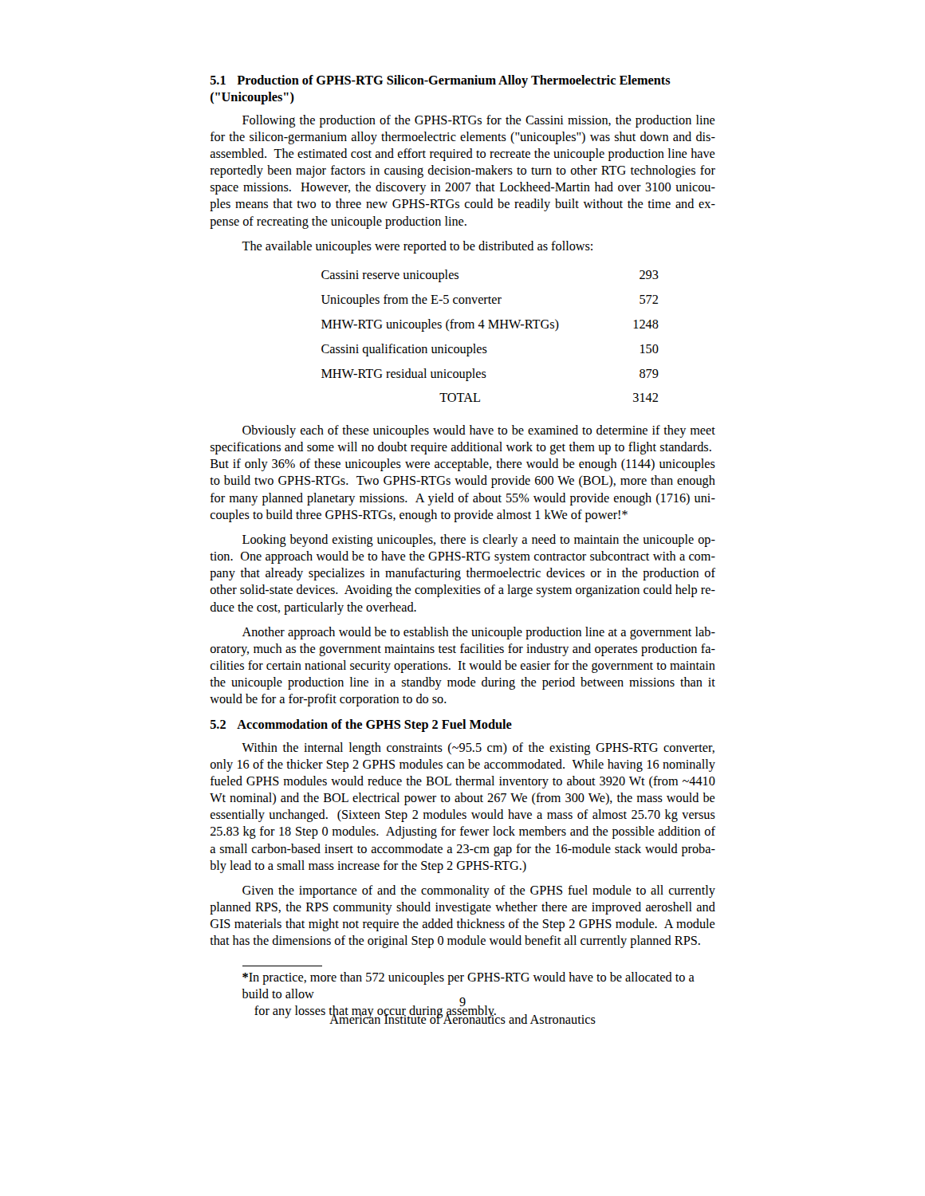5.1 Production of GPHS-RTG Silicon-Germanium Alloy Thermoelectric Elements ("Unicouples")
Following the production of the GPHS-RTGs for the Cassini mission, the production line for the silicon-germanium alloy thermoelectric elements ("unicouples") was shut down and disassembled. The estimated cost and effort required to recreate the unicouple production line have reportedly been major factors in causing decision-makers to turn to other RTG technologies for space missions. However, the discovery in 2007 that Lockheed-Martin had over 3100 unicouples means that two to three new GPHS-RTGs could be readily built without the time and expense of recreating the unicouple production line.
The available unicouples were reported to be distributed as follows:
| Cassini reserve unicouples | 293 |
| Unicouples from the E-5 converter | 572 |
| MHW-RTG unicouples (from 4 MHW-RTGs) | 1248 |
| Cassini qualification unicouples | 150 |
| MHW-RTG residual unicouples | 879 |
| TOTAL | 3142 |
Obviously each of these unicouples would have to be examined to determine if they meet specifications and some will no doubt require additional work to get them up to flight standards. But if only 36% of these unicouples were acceptable, there would be enough (1144) unicouples to build two GPHS-RTGs. Two GPHS-RTGs would provide 600 We (BOL), more than enough for many planned planetary missions. A yield of about 55% would provide enough (1716) unicouples to build three GPHS-RTGs, enough to provide almost 1 kWe of power!*
Looking beyond existing unicouples, there is clearly a need to maintain the unicouple option. One approach would be to have the GPHS-RTG system contractor subcontract with a company that already specializes in manufacturing thermoelectric devices or in the production of other solid-state devices. Avoiding the complexities of a large system organization could help reduce the cost, particularly the overhead.
Another approach would be to establish the unicouple production line at a government laboratory, much as the government maintains test facilities for industry and operates production facilities for certain national security operations. It would be easier for the government to maintain the unicouple production line in a standby mode during the period between missions than it would be for a for-profit corporation to do so.
5.2 Accommodation of the GPHS Step 2 Fuel Module
Within the internal length constraints (~95.5 cm) of the existing GPHS-RTG converter, only 16 of the thicker Step 2 GPHS modules can be accommodated. While having 16 nominally fueled GPHS modules would reduce the BOL thermal inventory to about 3920 Wt (from ~4410 Wt nominal) and the BOL electrical power to about 267 We (from 300 We), the mass would be essentially unchanged. (Sixteen Step 2 modules would have a mass of almost 25.70 kg versus 25.83 kg for 18 Step 0 modules. Adjusting for fewer lock members and the possible addition of a small carbon-based insert to accommodate a 23-cm gap for the 16-module stack would probably lead to a small mass increase for the Step 2 GPHS-RTG.)
Given the importance of and the commonality of the GPHS fuel module to all currently planned RPS, the RPS community should investigate whether there are improved aeroshell and GIS materials that might not require the added thickness of the Step 2 GPHS module. A module that has the dimensions of the original Step 0 module would benefit all currently planned RPS.
*In practice, more than 572 unicouples per GPHS-RTG would have to be allocated to a build to allow for any losses that may occur during assembly.
9 American Institute of Aeronautics and Astronautics